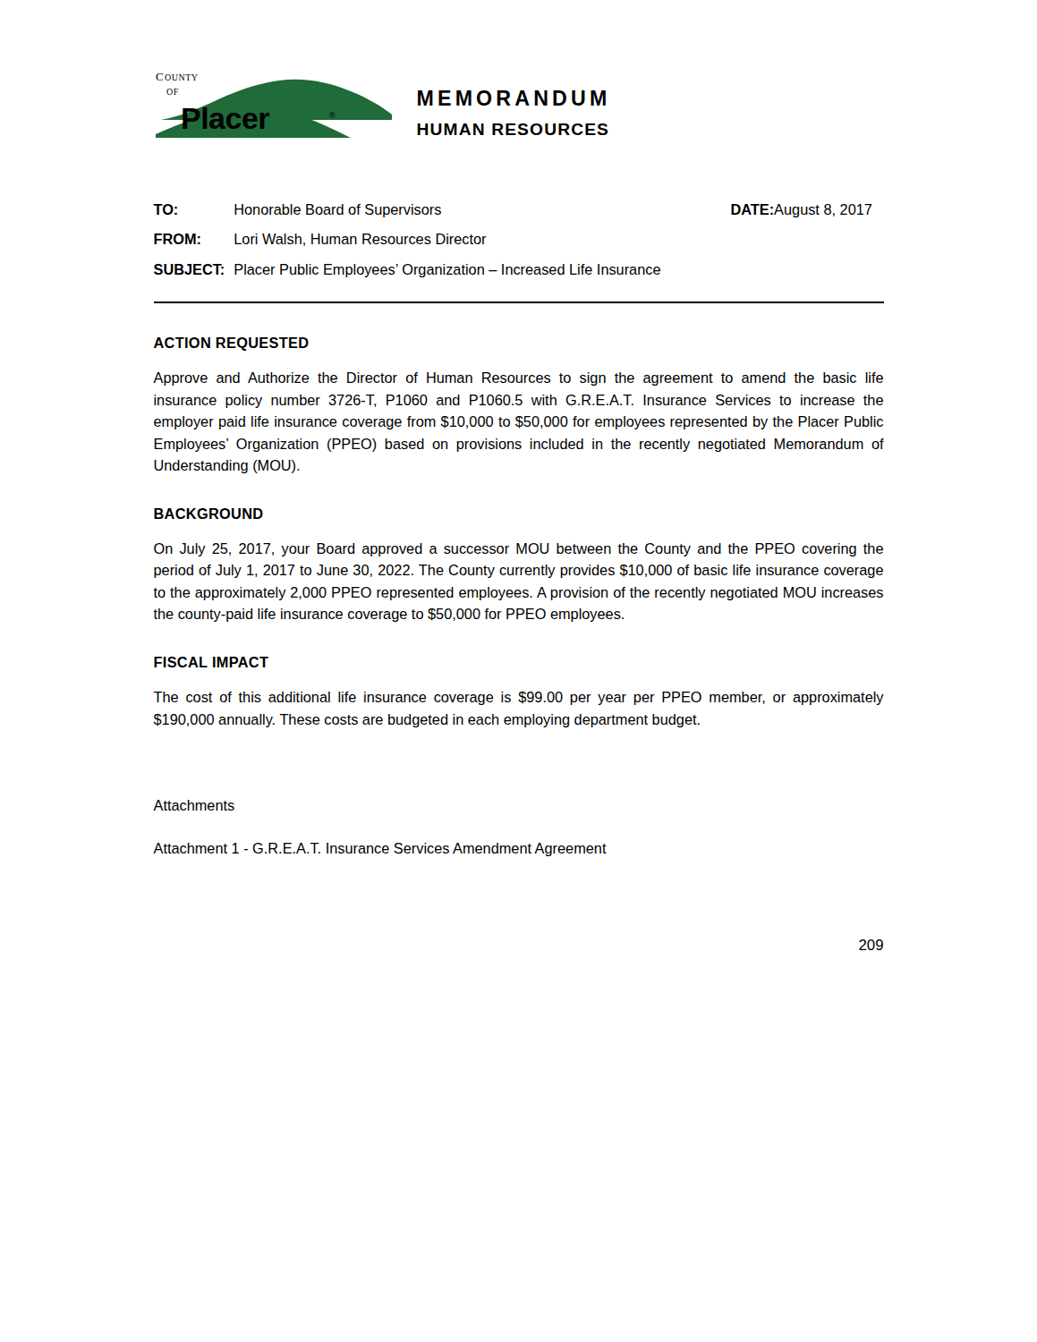C OUNTY OF Placer ®
MEMORANDUM
HUMAN RESOURCES
| TO: | Honorable Board of Supervisors | DATE: | August 8, 2017 |
| FROM: | Lori Walsh, Human Resources Director |
| SUBJECT: | Placer Public Employees’ Organization – Increased Life Insurance |
ACTION REQUESTED
Approve and Authorize the Director of Human Resources to sign the agreement to amend the basic life insurance policy number 3726-T, P1060 and P1060.5 with G.R.E.A.T. Insurance Services to increase the employer paid life insurance coverage from $10,000 to $50,000 for employees represented by the Placer Public Employees’ Organization (PPEO) based on provisions included in the recently negotiated Memorandum of Understanding (MOU).
BACKGROUND
On July 25, 2017, your Board approved a successor MOU between the County and the PPEO covering the period of July 1, 2017 to June 30, 2022. The County currently provides $10,000 of basic life insurance coverage to the approximately 2,000 PPEO represented employees. A provision of the recently negotiated MOU increases the county-paid life insurance coverage to $50,000 for PPEO employees.
FISCAL IMPACT
The cost of this additional life insurance coverage is $99.00 per year per PPEO member, or approximately $190,000 annually. These costs are budgeted in each employing department budget.
Attachments
Attachment 1 - G.R.E.A.T. Insurance Services Amendment Agreement
209